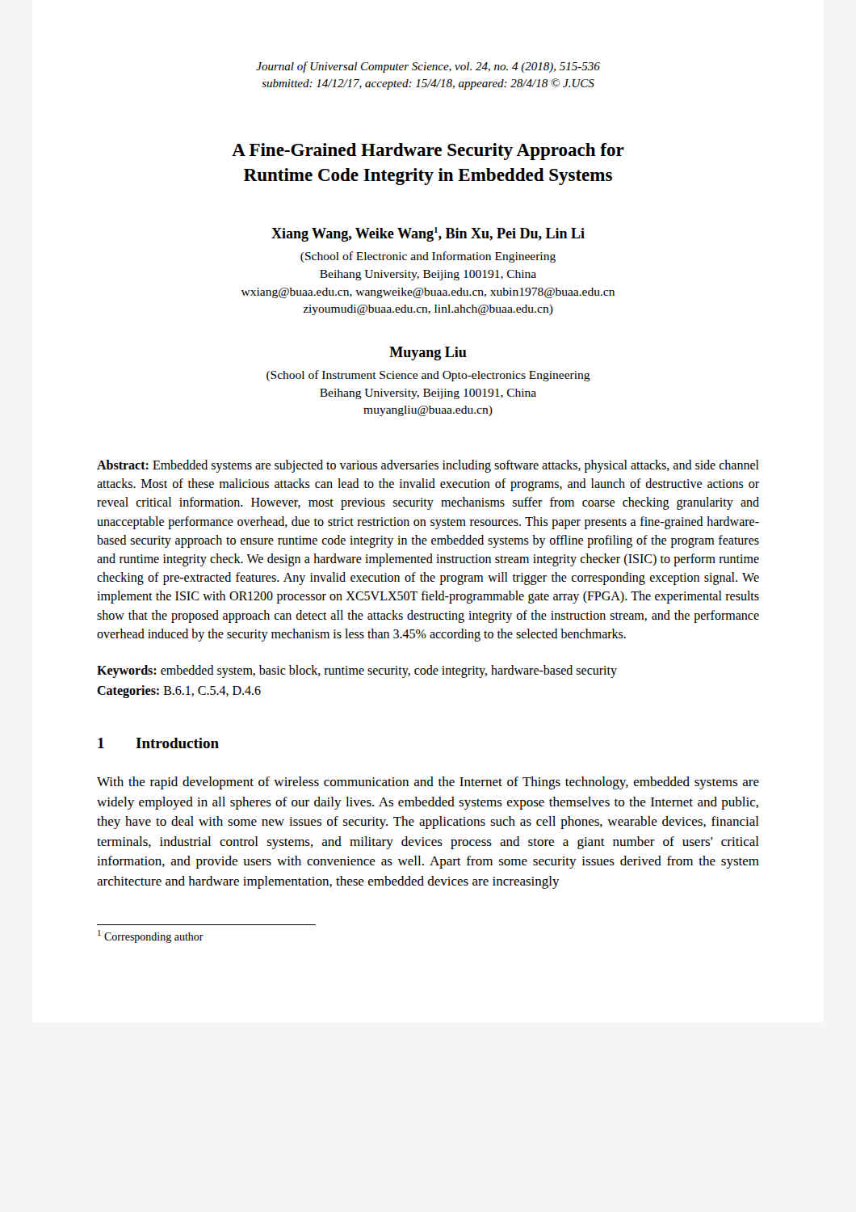Journal of Universal Computer Science, vol. 24, no. 4 (2018), 515-536
submitted: 14/12/17, accepted: 15/4/18, appeared: 28/4/18 © J.UCS
A Fine-Grained Hardware Security Approach for
Runtime Code Integrity in Embedded Systems
Xiang Wang, Weike Wang1, Bin Xu, Pei Du, Lin Li
(School of Electronic and Information Engineering
Beihang University, Beijing 100191, China
wxiang@buaa.edu.cn, wangweike@buaa.edu.cn, xubin1978@buaa.edu.cn
ziyoumudi@buaa.edu.cn, linl.ahch@buaa.edu.cn)
Muyang Liu
(School of Instrument Science and Opto-electronics Engineering
Beihang University, Beijing 100191, China
muyangliu@buaa.edu.cn)
Abstract: Embedded systems are subjected to various adversaries including software attacks, physical attacks, and side channel attacks. Most of these malicious attacks can lead to the invalid execution of programs, and launch of destructive actions or reveal critical information. However, most previous security mechanisms suffer from coarse checking granularity and unacceptable performance overhead, due to strict restriction on system resources. This paper presents a fine-grained hardware-based security approach to ensure runtime code integrity in the embedded systems by offline profiling of the program features and runtime integrity check. We design a hardware implemented instruction stream integrity checker (ISIC) to perform runtime checking of pre-extracted features. Any invalid execution of the program will trigger the corresponding exception signal. We implement the ISIC with OR1200 processor on XC5VLX50T field-programmable gate array (FPGA). The experimental results show that the proposed approach can detect all the attacks destructing integrity of the instruction stream, and the performance overhead induced by the security mechanism is less than 3.45% according to the selected benchmarks.
Keywords: embedded system, basic block, runtime security, code integrity, hardware-based security
Categories: B.6.1, C.5.4, D.4.6
1 Introduction
With the rapid development of wireless communication and the Internet of Things technology, embedded systems are widely employed in all spheres of our daily lives. As embedded systems expose themselves to the Internet and public, they have to deal with some new issues of security. The applications such as cell phones, wearable devices, financial terminals, industrial control systems, and military devices process and store a giant number of users' critical information, and provide users with convenience as well. Apart from some security issues derived from the system architecture and hardware implementation, these embedded devices are increasingly
1 Corresponding author